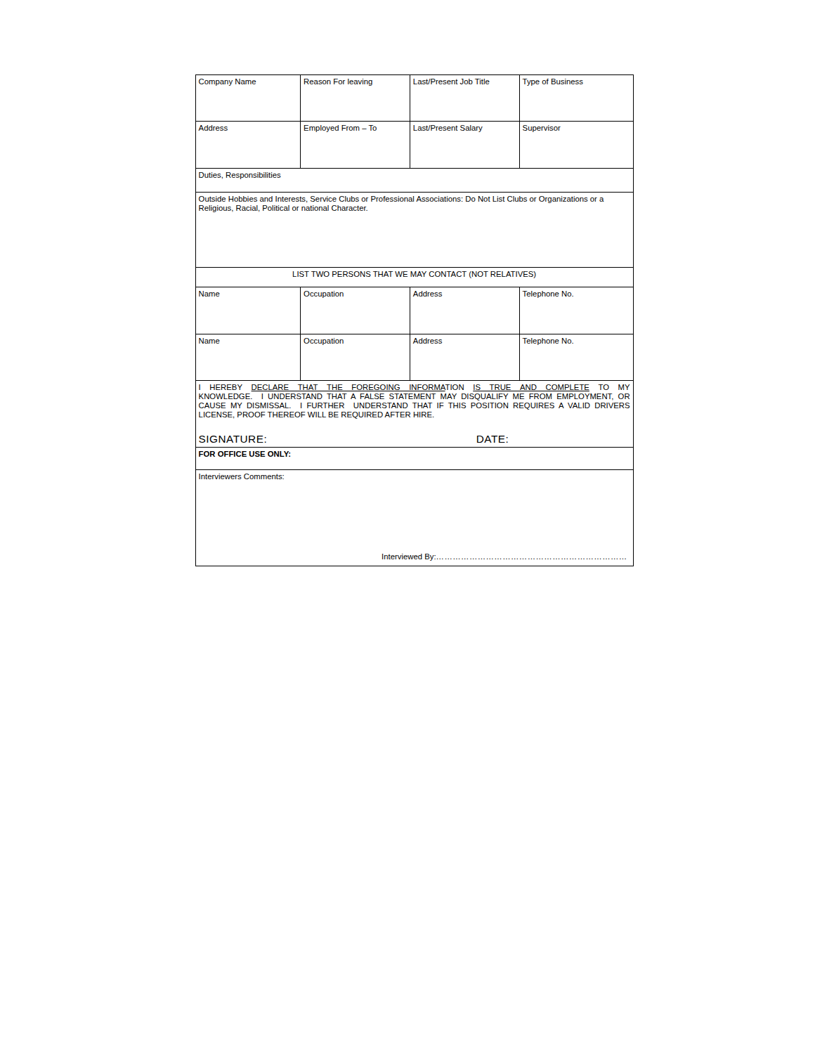| Company Name | Reason For leaving | Last/Present Job Title | Type of Business |
| Address | Employed From – To | Last/Present Salary | Supervisor |
| Duties, Responsibilities |
| Outside Hobbies and Interests, Service Clubs or Professional Associations: Do Not List Clubs or Organizations or a Religious, Racial, Political or national Character. |
| LIST TWO PERSONS THAT WE MAY CONTACT (NOT RELATIVES) |
| Name | Occupation | Address | Telephone No. |
| Name | Occupation | Address | Telephone No. |
| I HEREBY DECLARE THAT THE FOREGOING INFORMA TION IS TRUE AND COMPLETE TO MY KNOWLEDGE. I UNDERSTAND THAT A FALSE STATEMENT MAY DISQUALIFY ME FROM EMPLOYMENT, OR CAUSE MY DISMISSAL. I FURTHER UNDERSTAND THAT IF THIS POSITION REQUIRES A VALID DRIVERS LICENSE, PROOF THEREOF WILL BE REQUIRED AFTER HIRE. SIGNATURE: DATE: |
| FOR OFFICE USE ONLY: |
| Interviewers Comments: Interviewed By: …………………………………………………………… |